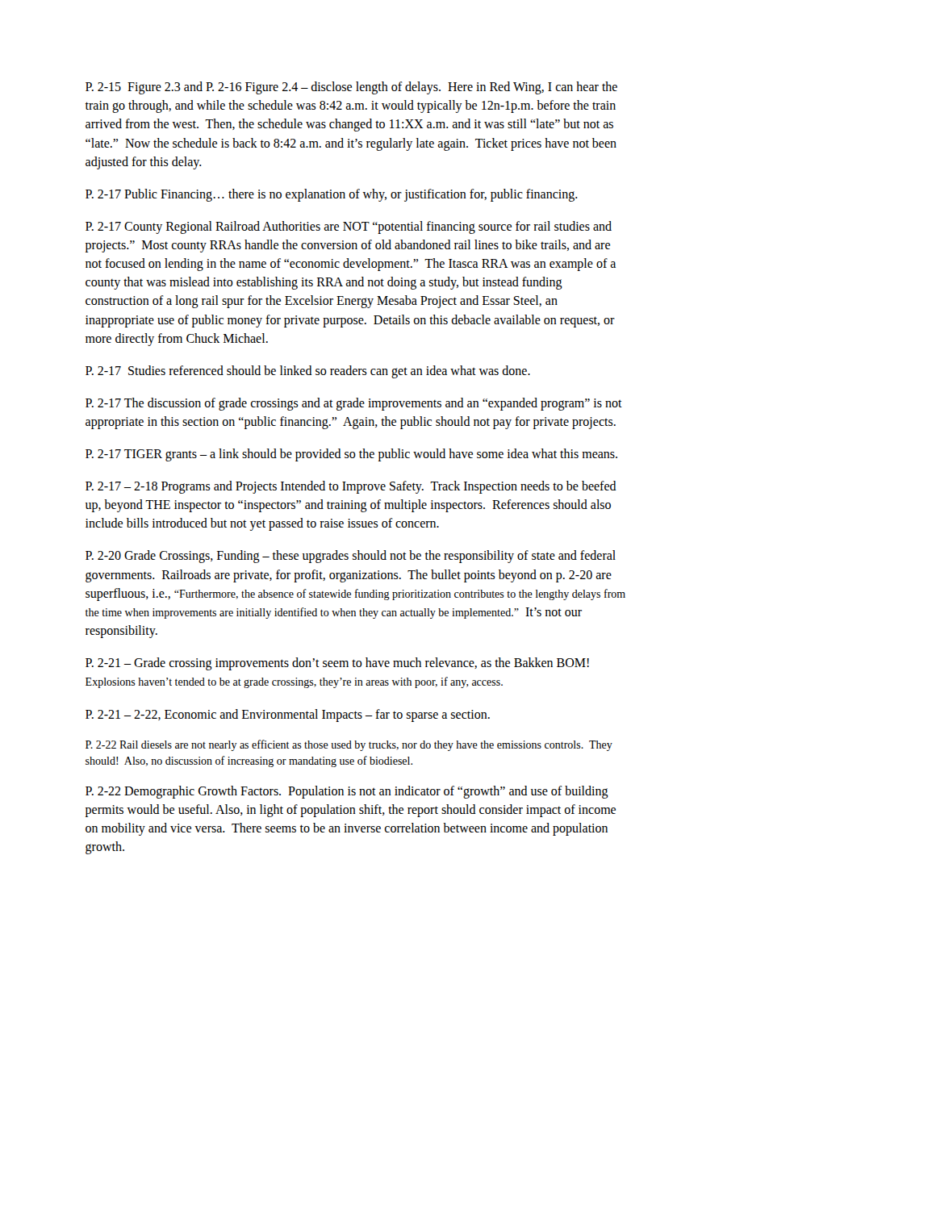P. 2-15 Figure 2.3 and P. 2-16 Figure 2.4 – disclose length of delays. Here in Red Wing, I can hear the train go through, and while the schedule was 8:42 a.m. it would typically be 12n-1p.m. before the train arrived from the west. Then, the schedule was changed to 11:XX a.m. and it was still “late” but not as “late.” Now the schedule is back to 8:42 a.m. and it’s regularly late again. Ticket prices have not been adjusted for this delay.
P. 2-17 Public Financing… there is no explanation of why, or justification for, public financing.
P. 2-17 County Regional Railroad Authorities are NOT “potential financing source for rail studies and projects.” Most county RRAs handle the conversion of old abandoned rail lines to bike trails, and are not focused on lending in the name of “economic development.” The Itasca RRA was an example of a county that was mislead into establishing its RRA and not doing a study, but instead funding construction of a long rail spur for the Excelsior Energy Mesaba Project and Essar Steel, an inappropriate use of public money for private purpose. Details on this debacle available on request, or more directly from Chuck Michael.
P. 2-17 Studies referenced should be linked so readers can get an idea what was done.
P. 2-17 The discussion of grade crossings and at grade improvements and an “expanded program” is not appropriate in this section on “public financing.” Again, the public should not pay for private projects.
P. 2-17 TIGER grants – a link should be provided so the public would have some idea what this means.
P. 2-17 – 2-18 Programs and Projects Intended to Improve Safety. Track Inspection needs to be beefed up, beyond THE inspector to “inspectors” and training of multiple inspectors. References should also include bills introduced but not yet passed to raise issues of concern.
P. 2-20 Grade Crossings, Funding – these upgrades should not be the responsibility of state and federal governments. Railroads are private, for profit, organizations. The bullet points beyond on p. 2-20 are superfluous, i.e., “Furthermore, the absence of statewide funding prioritization contributes to the lengthy delays from the time when improvements are initially identified to when they can actually be implemented.” It’s not our responsibility.
P. 2-21 – Grade crossing improvements don’t seem to have much relevance, as the Bakken BOM! Explosions haven’t tended to be at grade crossings, they’re in areas with poor, if any, access.
P. 2-21 – 2-22, Economic and Environmental Impacts – far to sparse a section.
P. 2-22 Rail diesels are not nearly as efficient as those used by trucks, nor do they have the emissions controls. They should! Also, no discussion of increasing or mandating use of biodiesel.
P. 2-22 Demographic Growth Factors. Population is not an indicator of “growth” and use of building permits would be useful. Also, in light of population shift, the report should consider impact of income on mobility and vice versa. There seems to be an inverse correlation between income and population growth.